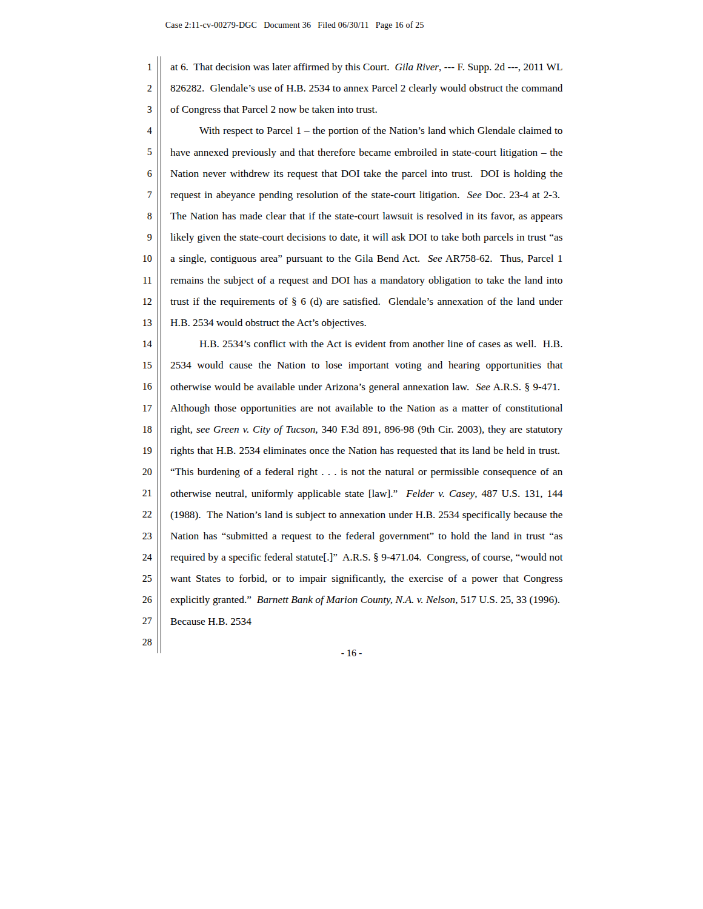Case 2:11-cv-00279-DGC Document 36 Filed 06/30/11 Page 16 of 25
1
2
3
4
5
6
7
8
9
10
11
12
13
14
15
16
17
18
19
20
21
22
23
24
25
26
27
28
at 6. That decision was later affirmed by this Court. Gila River, --- F. Supp. 2d ---, 2011 WL 826282. Glendale’s use of H.B. 2534 to annex Parcel 2 clearly would obstruct the command of Congress that Parcel 2 now be taken into trust.
With respect to Parcel 1 – the portion of the Nation’s land which Glendale claimed to have annexed previously and that therefore became embroiled in state-court litigation – the Nation never withdrew its request that DOI take the parcel into trust. DOI is holding the request in abeyance pending resolution of the state-court litigation. See Doc. 23-4 at 2-3. The Nation has made clear that if the state-court lawsuit is resolved in its favor, as appears likely given the state-court decisions to date, it will ask DOI to take both parcels in trust “as a single, contiguous area” pursuant to the Gila Bend Act. See AR758-62. Thus, Parcel 1 remains the subject of a request and DOI has a mandatory obligation to take the land into trust if the requirements of § 6 (d) are satisfied. Glendale’s annexation of the land under H.B. 2534 would obstruct the Act’s objectives.
H.B. 2534’s conflict with the Act is evident from another line of cases as well. H.B. 2534 would cause the Nation to lose important voting and hearing opportunities that otherwise would be available under Arizona’s general annexation law. See A.R.S. § 9-471. Although those opportunities are not available to the Nation as a matter of constitutional right, see Green v. City of Tucson, 340 F.3d 891, 896-98 (9th Cir. 2003), they are statutory rights that H.B. 2534 eliminates once the Nation has requested that its land be held in trust. “This burdening of a federal right . . . is not the natural or permissible consequence of an otherwise neutral, uniformly applicable state [law].” Felder v. Casey, 487 U.S. 131, 144 (1988). The Nation’s land is subject to annexation under H.B. 2534 specifically because the Nation has “submitted a request to the federal government” to hold the land in trust “as required by a specific federal statute[.]” A.R.S. § 9-471.04. Congress, of course, “would not want States to forbid, or to impair significantly, the exercise of a power that Congress explicitly granted.” Barnett Bank of Marion County, N.A. v. Nelson, 517 U.S. 25, 33 (1996). Because H.B. 2534
- 16 -